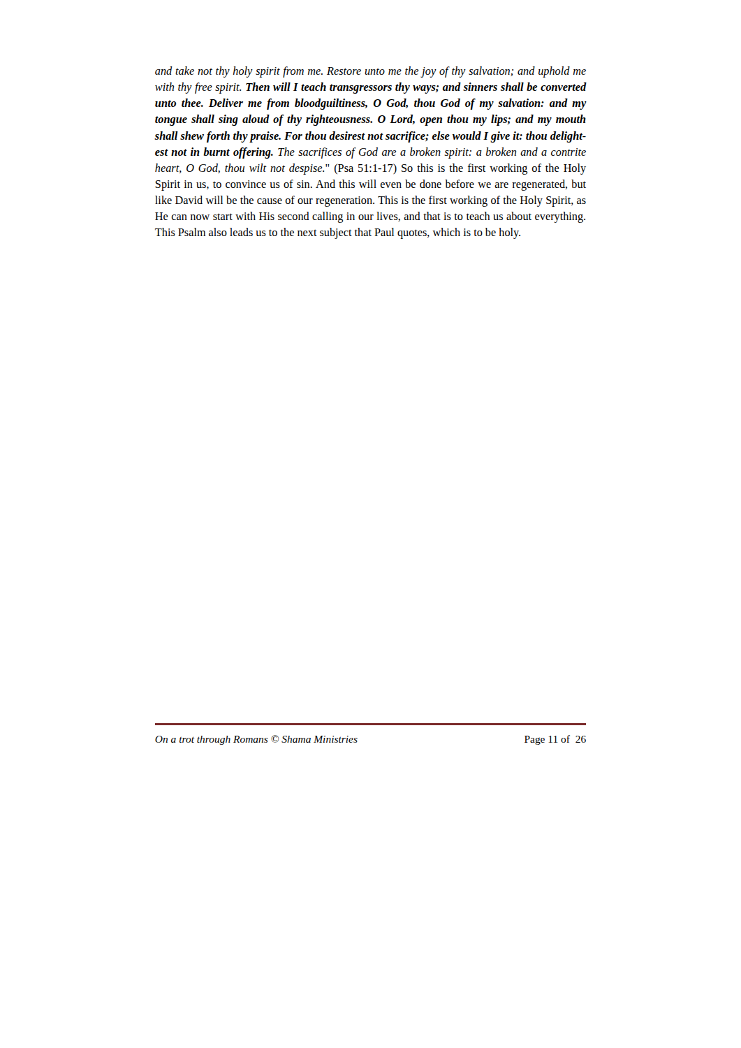and take not thy holy spirit from me. Restore unto me the joy of thy salvation; and uphold me with thy free spirit. Then will I teach transgressors thy ways; and sinners shall be converted unto thee. Deliver me from bloodguiltiness, O God, thou God of my salvation: and my tongue shall sing aloud of thy righteousness. O Lord, open thou my lips; and my mouth shall shew forth thy praise. For thou desirest not sacrifice; else would I give it: thou delightest not in burnt offering. The sacrifices of God are a broken spirit: a broken and a contrite heart, O God, thou wilt not despise." (Psa 51:1-17) So this is the first working of the Holy Spirit in us, to convince us of sin. And this will even be done before we are regenerated, but like David will be the cause of our regeneration. This is the first working of the Holy Spirit, as He can now start with His second calling in our lives, and that is to teach us about everything. This Psalm also leads us to the next subject that Paul quotes, which is to be holy.
On a trot through Romans © Shama Ministries Page 11 of 26